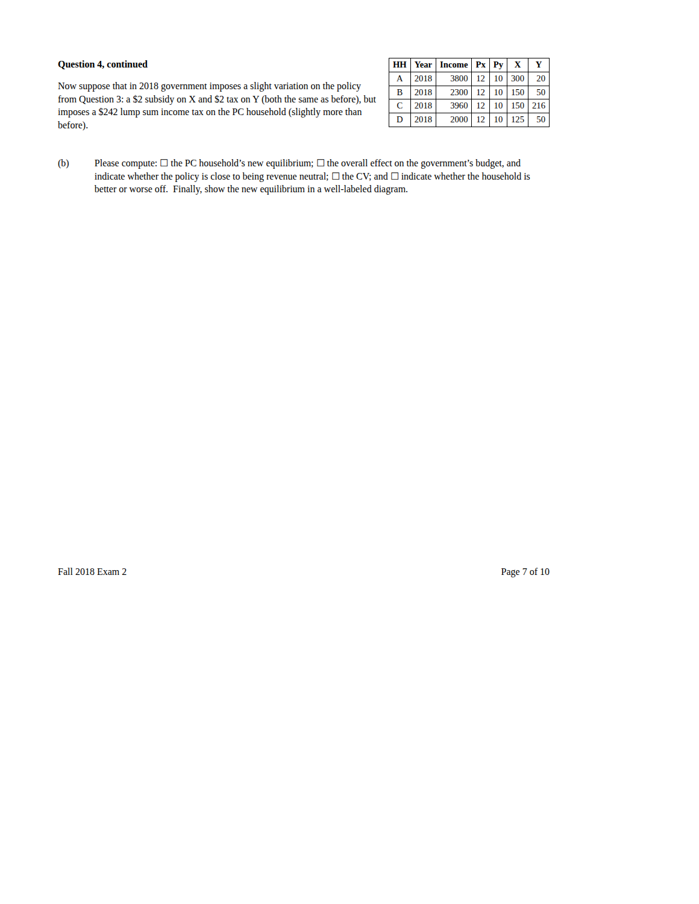| HH | Year | Income | Px | Py | X | Y |
| --- | --- | --- | --- | --- | --- | --- |
| A | 2018 | 3800 | 12 | 10 | 300 | 20 |
| B | 2018 | 2300 | 12 | 10 | 150 | 50 |
| C | 2018 | 3960 | 12 | 10 | 150 | 216 |
| D | 2018 | 2000 | 12 | 10 | 125 | 50 |
Question 4, continued
Now suppose that in 2018 government imposes a slight variation on the policy from Question 3: a $2 subsidy on X and $2 tax on Y (both the same as before), but imposes a $242 lump sum income tax on the PC household (slightly more than before).
(b)
Please compute: the PC household’s new equilibrium; the overall effect on the government’s budget, and indicate whether the policy is close to being revenue neutral; the CV; and indicate whether the household is better or worse off. Finally, show the new equilibrium in a well-labeled diagram.
Fall 2018 Exam 2 Page 7 of 10